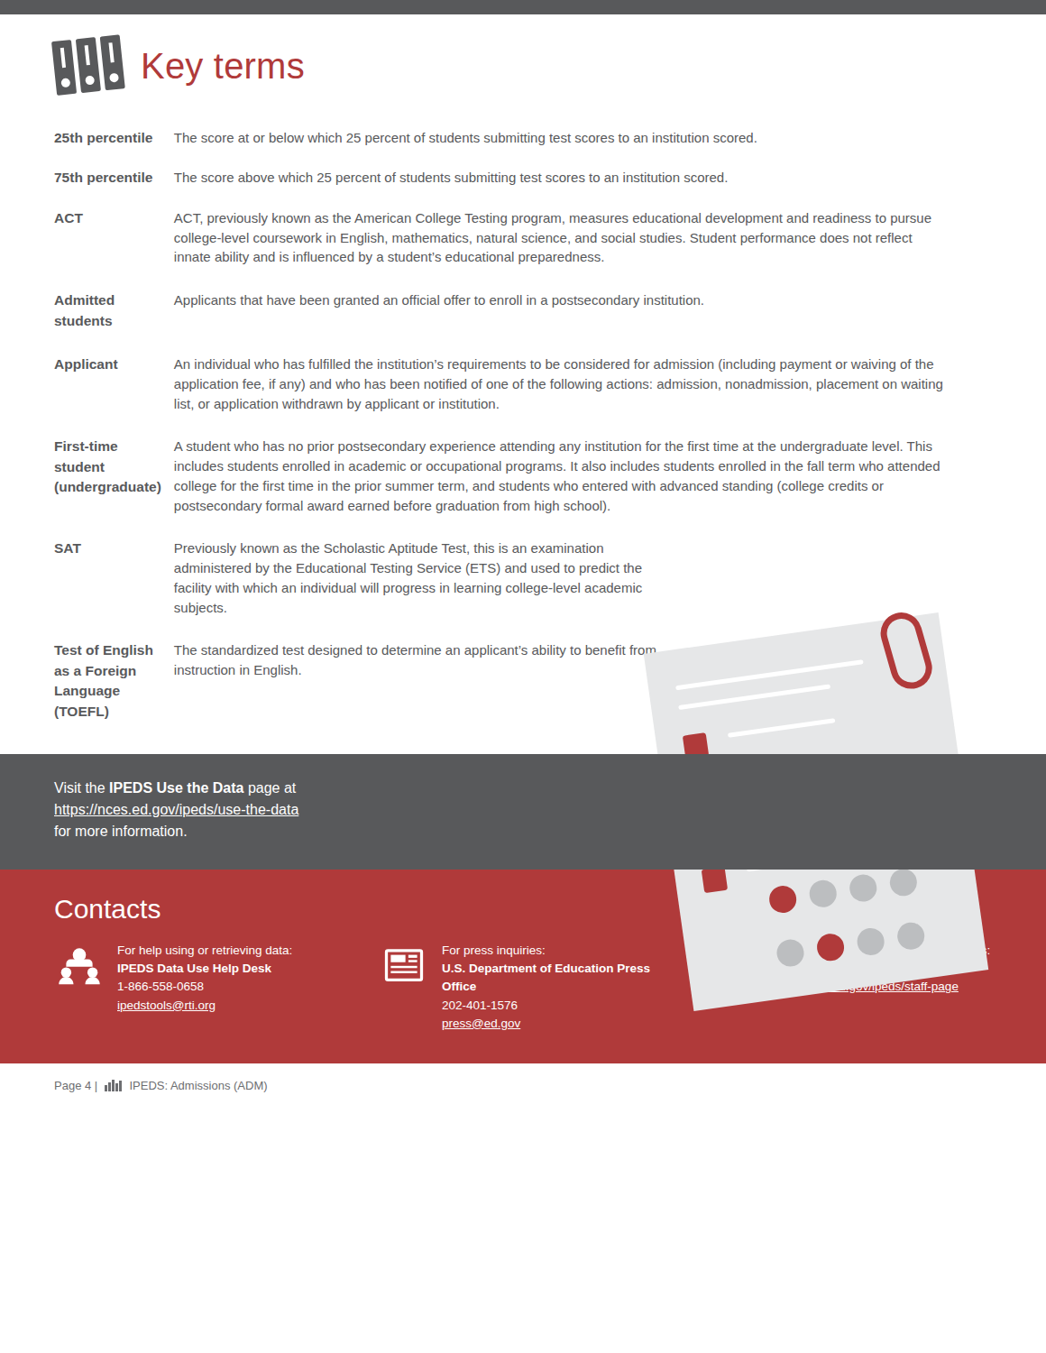Key terms
| 25th percentile | The score at or below which 25 percent of students submitting test scores to an institution scored. |
| 75th percentile | The score above which 25 percent of students submitting test scores to an institution scored. |
| ACT | ACT, previously known as the American College Testing program, measures educational development and readiness to pursue college-level coursework in English, mathematics, natural science, and social studies. Student performance does not reflect innate ability and is influenced by a student’s educational preparedness. |
| Admitted students | Applicants that have been granted an official offer to enroll in a postsecondary institution. |
| Applicant | An individual who has fulfilled the institution’s requirements to be considered for admission (including payment or waiving of the application fee, if any) and who has been notified of one of the following actions: admission, nonadmission, placement on waiting list, or application withdrawn by applicant or institution. |
| First-time student (undergraduate) | A student who has no prior postsecondary experience attending any institution for the first time at the undergraduate level. This includes students enrolled in academic or occupational programs. It also includes students enrolled in the fall term who attended college for the first time in the prior summer term, and students who entered with advanced standing (college credits or postsecondary formal award earned before graduation from high school). |
| SAT | Previously known as the Scholastic Aptitude Test, this is an examination administered by the Educational Testing Service (ETS) and used to predict the facility with which an individual will progress in learning college-level academic subjects. |
| Test of English as a Foreign Language (TOEFL) | The standardized test designed to determine an applicant’s ability to benefit from instruction in English. |
Visit the IPEDS Use the Data page at
https://nces.ed.gov/ipeds/use-the-data
for more information.
Contacts
For help using or retrieving data: IPEDS Data Use Help Desk
1-866-558-0658
ipedstools@rti.org
For press inquiries: U.S. Department of Education Press Office
202-401-1576
press@ed.gov
For survey component specific questions: IPEDS Staff
https://nces.ed.gov/ipeds/staff-page
Page 4 | IPEDS: Admissions (ADM)